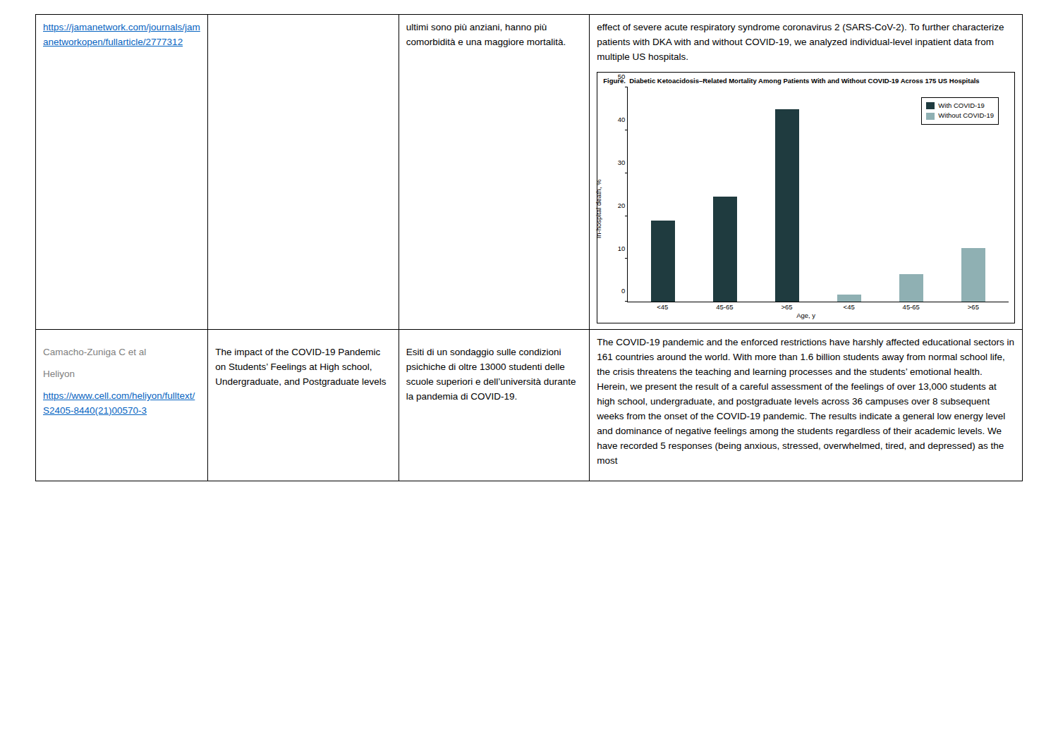| https://jamanetwork.com/journals/jamanetworkopen/fullarticle/2777312 | | ultimi sono più anziani, hanno più comorbidità e una maggiore mortalità. | effect of severe acute respiratory syndrome coronavirus 2 (SARS-CoV-2). To further characterize patients with DKA with and without COVID-19, we analyzed individual-level inpatient data from multiple US hospitals. Figure. Diabetic Ketoacidosis–Related Mortality Among Patients With and Without COVID-19 Across 175 US Hospitals In-hospital death, % 50 40 30 20 10 0 With COVID-19 Without COVID-19 <45 45-65 >65 <45 45-65 >65 Age, y |
| Camacho-Zuniga C et al Heliyon https://www.cell.com/heliyon/fulltext/S2405-8440(21)00570-3 | The impact of the COVID-19 Pandemic on Students’ Feelings at High school, Undergraduate, and Postgraduate levels | Esiti di un sondaggio sulle condizioni psichiche di oltre 13000 studenti delle scuole superiori e dell’università durante la pandemia di COVID-19. | The COVID-19 pandemic and the enforced restrictions have harshly affected educational sectors in 161 countries around the world. With more than 1.6 billion students away from normal school life, the crisis threatens the teaching and learning processes and the students’ emotional health. Herein, we present the result of a careful assessment of the feelings of over 13,000 students at high school, undergraduate, and postgraduate levels across 36 campuses over 8 subsequent weeks from the onset of the COVID-19 pandemic. The results indicate a general low energy level and dominance of negative feelings among the students regardless of their academic levels. We have recorded 5 responses (being anxious, stressed, overwhelmed, tired, and depressed) as the most |